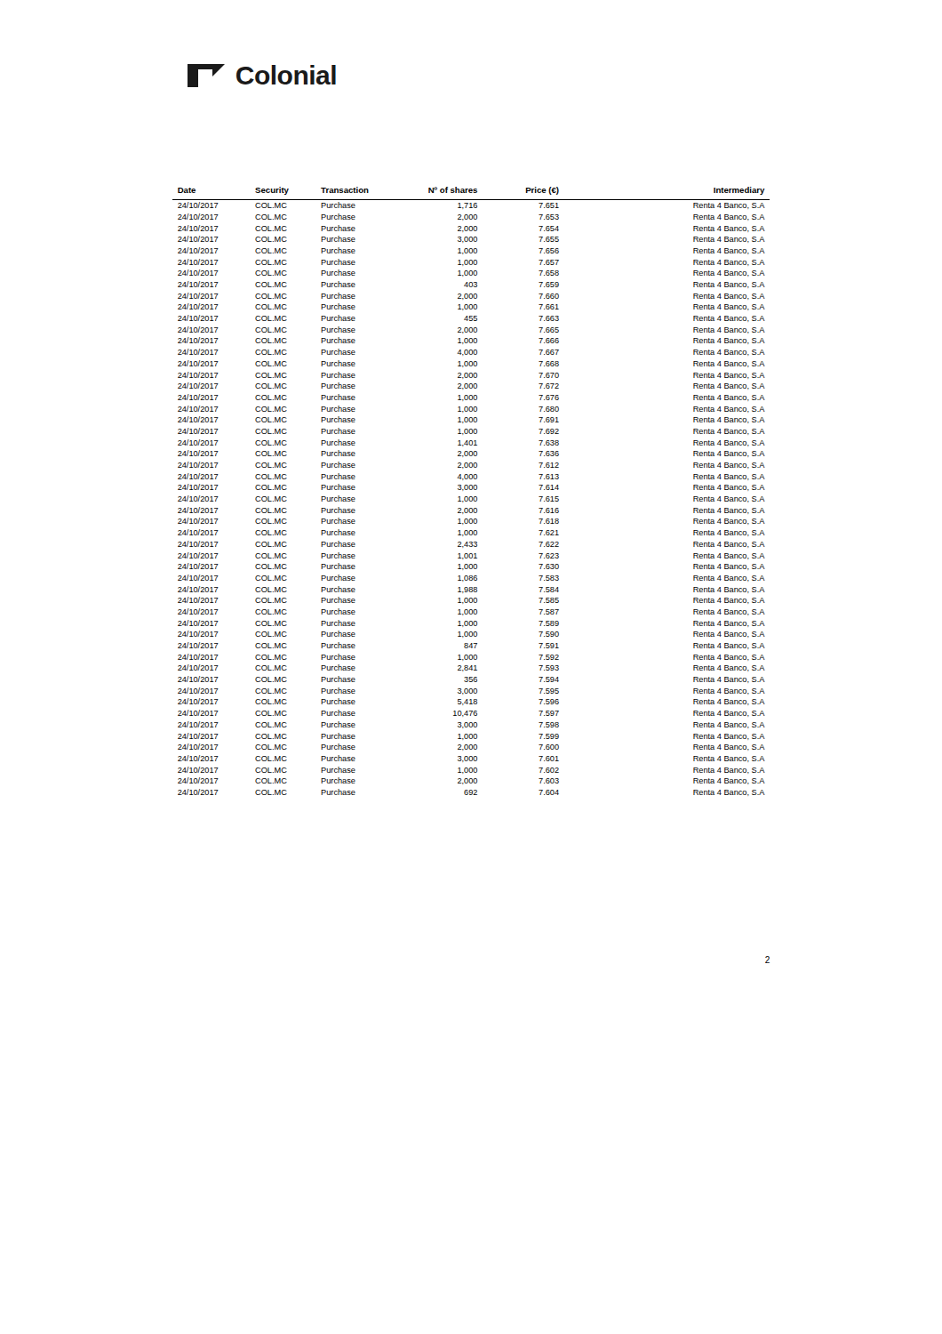Colonial
| Date | Security | Transaction | Nº of shares | Price (€) | Intermediary |
| --- | --- | --- | --- | --- | --- |
| 24/10/2017 | COL.MC | Purchase | 1,716 | 7.651 | Renta 4 Banco, S.A |
| 24/10/2017 | COL.MC | Purchase | 2,000 | 7.653 | Renta 4 Banco, S.A |
| 24/10/2017 | COL.MC | Purchase | 2,000 | 7.654 | Renta 4 Banco, S.A |
| 24/10/2017 | COL.MC | Purchase | 3,000 | 7.655 | Renta 4 Banco, S.A |
| 24/10/2017 | COL.MC | Purchase | 1,000 | 7.656 | Renta 4 Banco, S.A |
| 24/10/2017 | COL.MC | Purchase | 1,000 | 7.657 | Renta 4 Banco, S.A |
| 24/10/2017 | COL.MC | Purchase | 1,000 | 7.658 | Renta 4 Banco, S.A |
| 24/10/2017 | COL.MC | Purchase | 403 | 7.659 | Renta 4 Banco, S.A |
| 24/10/2017 | COL.MC | Purchase | 2,000 | 7.660 | Renta 4 Banco, S.A |
| 24/10/2017 | COL.MC | Purchase | 1,000 | 7.661 | Renta 4 Banco, S.A |
| 24/10/2017 | COL.MC | Purchase | 455 | 7.663 | Renta 4 Banco, S.A |
| 24/10/2017 | COL.MC | Purchase | 2,000 | 7.665 | Renta 4 Banco, S.A |
| 24/10/2017 | COL.MC | Purchase | 1,000 | 7.666 | Renta 4 Banco, S.A |
| 24/10/2017 | COL.MC | Purchase | 4,000 | 7.667 | Renta 4 Banco, S.A |
| 24/10/2017 | COL.MC | Purchase | 1,000 | 7.668 | Renta 4 Banco, S.A |
| 24/10/2017 | COL.MC | Purchase | 2,000 | 7.670 | Renta 4 Banco, S.A |
| 24/10/2017 | COL.MC | Purchase | 2,000 | 7.672 | Renta 4 Banco, S.A |
| 24/10/2017 | COL.MC | Purchase | 1,000 | 7.676 | Renta 4 Banco, S.A |
| 24/10/2017 | COL.MC | Purchase | 1,000 | 7.680 | Renta 4 Banco, S.A |
| 24/10/2017 | COL.MC | Purchase | 1,000 | 7.691 | Renta 4 Banco, S.A |
| 24/10/2017 | COL.MC | Purchase | 1,000 | 7.692 | Renta 4 Banco, S.A |
| 24/10/2017 | COL.MC | Purchase | 1,401 | 7.638 | Renta 4 Banco, S.A |
| 24/10/2017 | COL.MC | Purchase | 2,000 | 7.636 | Renta 4 Banco, S.A |
| 24/10/2017 | COL.MC | Purchase | 2,000 | 7.612 | Renta 4 Banco, S.A |
| 24/10/2017 | COL.MC | Purchase | 4,000 | 7.613 | Renta 4 Banco, S.A |
| 24/10/2017 | COL.MC | Purchase | 3,000 | 7.614 | Renta 4 Banco, S.A |
| 24/10/2017 | COL.MC | Purchase | 1,000 | 7.615 | Renta 4 Banco, S.A |
| 24/10/2017 | COL.MC | Purchase | 2,000 | 7.616 | Renta 4 Banco, S.A |
| 24/10/2017 | COL.MC | Purchase | 1,000 | 7.618 | Renta 4 Banco, S.A |
| 24/10/2017 | COL.MC | Purchase | 1,000 | 7.621 | Renta 4 Banco, S.A |
| 24/10/2017 | COL.MC | Purchase | 2,433 | 7.622 | Renta 4 Banco, S.A |
| 24/10/2017 | COL.MC | Purchase | 1,001 | 7.623 | Renta 4 Banco, S.A |
| 24/10/2017 | COL.MC | Purchase | 1,000 | 7.630 | Renta 4 Banco, S.A |
| 24/10/2017 | COL.MC | Purchase | 1,086 | 7.583 | Renta 4 Banco, S.A |
| 24/10/2017 | COL.MC | Purchase | 1,988 | 7.584 | Renta 4 Banco, S.A |
| 24/10/2017 | COL.MC | Purchase | 1,000 | 7.585 | Renta 4 Banco, S.A |
| 24/10/2017 | COL.MC | Purchase | 1,000 | 7.587 | Renta 4 Banco, S.A |
| 24/10/2017 | COL.MC | Purchase | 1,000 | 7.589 | Renta 4 Banco, S.A |
| 24/10/2017 | COL.MC | Purchase | 1,000 | 7.590 | Renta 4 Banco, S.A |
| 24/10/2017 | COL.MC | Purchase | 847 | 7.591 | Renta 4 Banco, S.A |
| 24/10/2017 | COL.MC | Purchase | 1,000 | 7.592 | Renta 4 Banco, S.A |
| 24/10/2017 | COL.MC | Purchase | 2,841 | 7.593 | Renta 4 Banco, S.A |
| 24/10/2017 | COL.MC | Purchase | 356 | 7.594 | Renta 4 Banco, S.A |
| 24/10/2017 | COL.MC | Purchase | 3,000 | 7.595 | Renta 4 Banco, S.A |
| 24/10/2017 | COL.MC | Purchase | 5,418 | 7.596 | Renta 4 Banco, S.A |
| 24/10/2017 | COL.MC | Purchase | 10,476 | 7.597 | Renta 4 Banco, S.A |
| 24/10/2017 | COL.MC | Purchase | 3,000 | 7.598 | Renta 4 Banco, S.A |
| 24/10/2017 | COL.MC | Purchase | 1,000 | 7.599 | Renta 4 Banco, S.A |
| 24/10/2017 | COL.MC | Purchase | 2,000 | 7.600 | Renta 4 Banco, S.A |
| 24/10/2017 | COL.MC | Purchase | 3,000 | 7.601 | Renta 4 Banco, S.A |
| 24/10/2017 | COL.MC | Purchase | 1,000 | 7.602 | Renta 4 Banco, S.A |
| 24/10/2017 | COL.MC | Purchase | 2,000 | 7.603 | Renta 4 Banco, S.A |
| 24/10/2017 | COL.MC | Purchase | 692 | 7.604 | Renta 4 Banco, S.A |
2